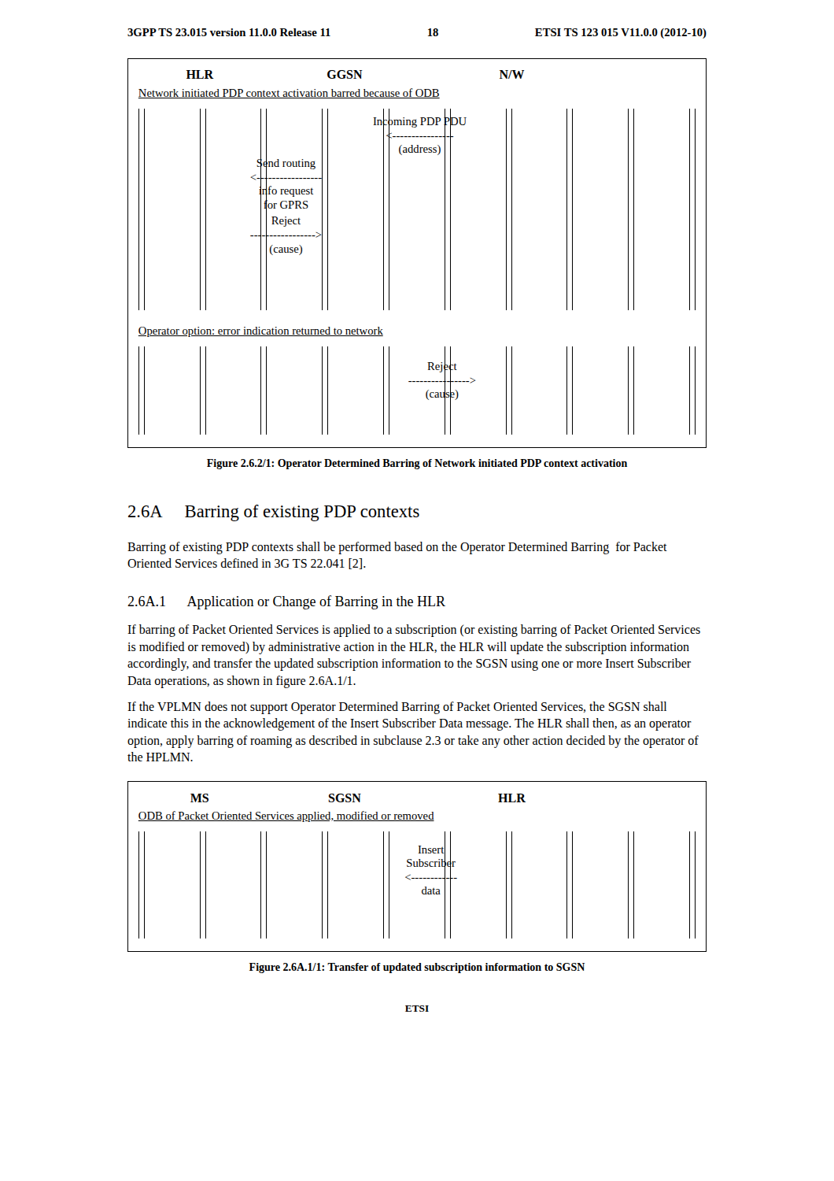3GPP TS 23.015 version 11.0.0 Release 11
18
ETSI TS 123 015 V11.0.0 (2012-10)
HLR
GGSN
N/W
Network initiated PDP context activation barred because of ODB
Incoming PDP PDU
<----------------
(address)
Send routing
<-----------------
info request
for GPRS
Reject
----------------->
(cause)
Operator option: error indication returned to network
Reject
---------------->
(cause)
Figure 2.6.2/1: Operator Determined Barring of Network initiated PDP context activation
2.6ABarring of existing PDP contexts
Barring of existing PDP contexts shall be performed based on the Operator Determined Barring for Packet Oriented Services defined in 3G TS 22.041 [2].
2.6A.1 Application or Change of Barring in the HLR
If barring of Packet Oriented Services is applied to a subscription (or existing barring of Packet Oriented Services is modified or removed) by administrative action in the HLR, the HLR will update the subscription information accordingly, and transfer the updated subscription information to the SGSN using one or more Insert Subscriber Data operations, as shown in figure 2.6A.1/1.
If the VPLMN does not support Operator Determined Barring of Packet Oriented Services, the SGSN shall indicate this in the acknowledgement of the Insert Subscriber Data message. The HLR shall then, as an operator option, apply barring of roaming as described in subclause 2.3 or take any other action decided by the operator of the HPLMN.
MS
SGSN
HLR
ODB of Packet Oriented Services applied, modified or removed
Insert
Subscriber
<------------
data
Figure 2.6A.1/1: Transfer of updated subscription information to SGSN
ETSI